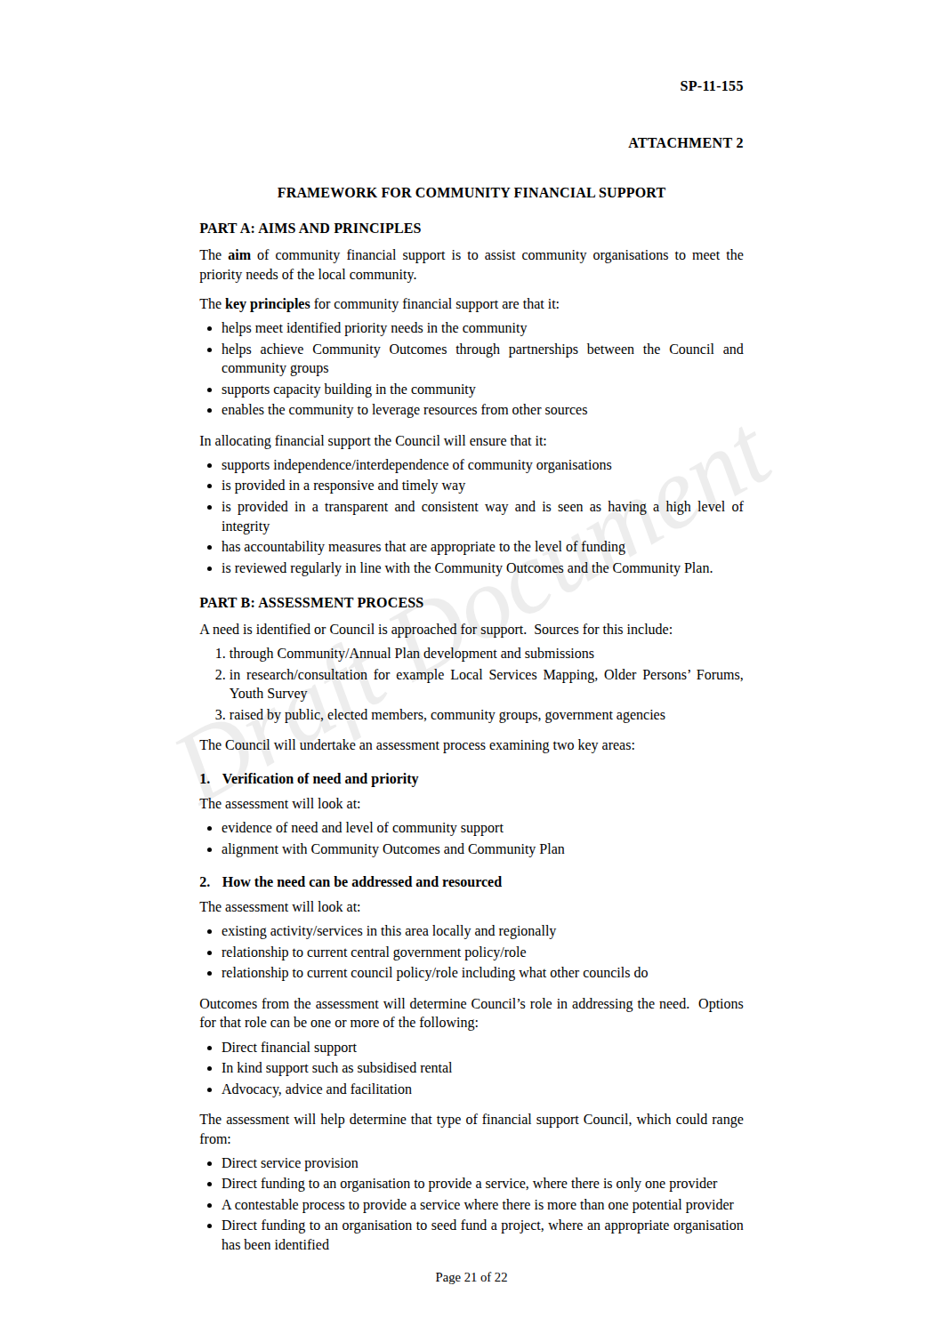Draft Document
SP-11-155
ATTACHMENT 2
FRAMEWORK FOR COMMUNITY FINANCIAL SUPPORT
PART A: AIMS AND PRINCIPLES
The aim of community financial support is to assist community organisations to meet the priority needs of the local community.
The key principles for community financial support are that it:
helps meet identified priority needs in the community
helps achieve Community Outcomes through partnerships between the Council and community groups
supports capacity building in the community
enables the community to leverage resources from other sources
In allocating financial support the Council will ensure that it:
supports independence/interdependence of community organisations
is provided in a responsive and timely way
is provided in a transparent and consistent way and is seen as having a high level of integrity
has accountability measures that are appropriate to the level of funding
is reviewed regularly in line with the Community Outcomes and the Community Plan.
PART B: ASSESSMENT PROCESS
A need is identified or Council is approached for support. Sources for this include:
through Community/Annual Plan development and submissions
in research/consultation for example Local Services Mapping, Older Persons’ Forums, Youth Survey
raised by public, elected members, community groups, government agencies
The Council will undertake an assessment process examining two key areas:
1. Verification of need and priority
The assessment will look at:
evidence of need and level of community support
alignment with Community Outcomes and Community Plan
2. How the need can be addressed and resourced
The assessment will look at:
existing activity/services in this area locally and regionally
relationship to current central government policy/role
relationship to current council policy/role including what other councils do
Outcomes from the assessment will determine Council’s role in addressing the need. Options for that role can be one or more of the following:
Direct financial support
In kind support such as subsidised rental
Advocacy, advice and facilitation
The assessment will help determine that type of financial support Council, which could range from:
Direct service provision
Direct funding to an organisation to provide a service, where there is only one provider
A contestable process to provide a service where there is more than one potential provider
Direct funding to an organisation to seed fund a project, where an appropriate organisation has been identified
Page 21 of 22